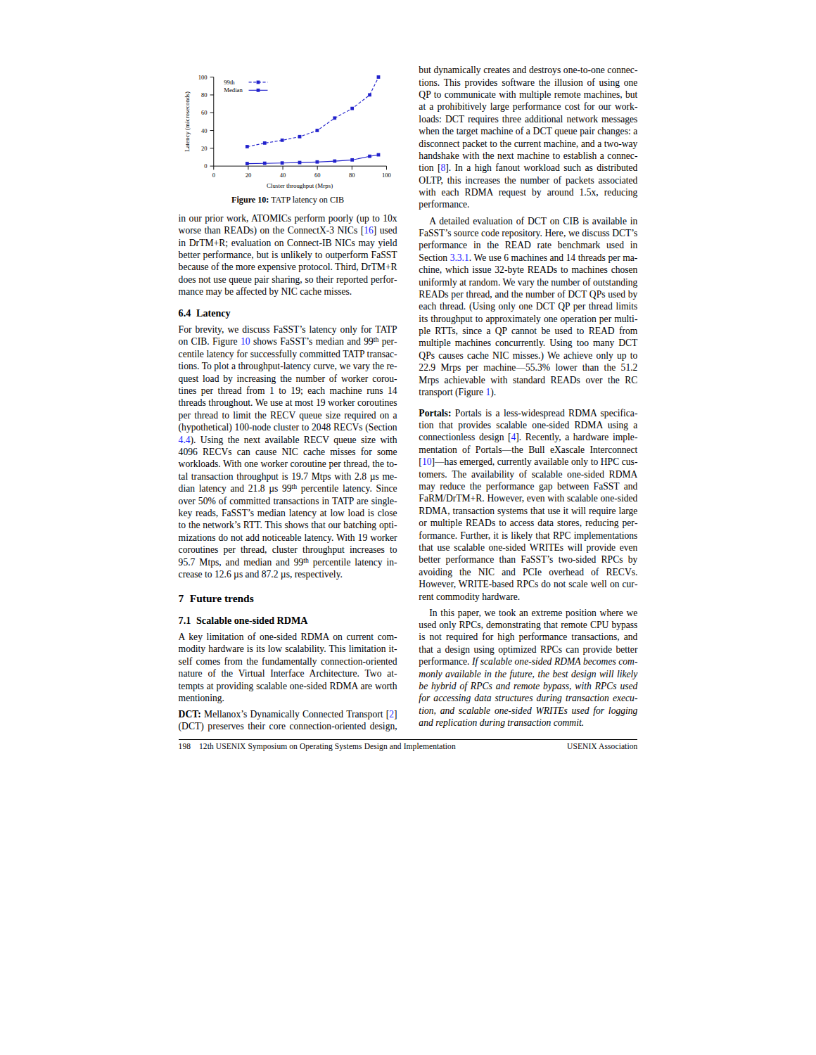0 20 40 60 80 100 0 20 40 60 80 100 Cluster throughput (Mrps) Latency (microseconds) 99th Median
Figure 10: TATP latency on CIB
in our prior work, ATOMICs perform poorly (up to 10x worse than READs) on the ConnectX-3 NICs [16] used in DrTM+R; evaluation on Connect-IB NICs may yield better performance, but is unlikely to outperform FaSST because of the more expensive protocol. Third, DrTM+R does not use queue pair sharing, so their reported performance may be affected by NIC cache misses.
6.4 Latency
For brevity, we discuss FaSST’s latency only for TATP on CIB. Figure 10 shows FaSST’s median and 99th percentile latency for successfully committed TATP transactions. To plot a throughput-latency curve, we vary the request load by increasing the number of worker coroutines per thread from 1 to 19; each machine runs 14 threads throughout. We use at most 19 worker coroutines per thread to limit the RECV queue size required on a (hypothetical) 100-node cluster to 2048 RECVs (Section 4.4). Using the next available RECV queue size with 4096 RECVs can cause NIC cache misses for some workloads. With one worker coroutine per thread, the total transaction throughput is 19.7 Mtps with 2.8 µs median latency and 21.8 µs 99th percentile latency. Since over 50% of committed transactions in TATP are single-key reads, FaSST’s median latency at low load is close to the network’s RTT. This shows that our batching optimizations do not add noticeable latency. With 19 worker coroutines per thread, cluster throughput increases to 95.7 Mtps, and median and 99th percentile latency increase to 12.6 µs and 87.2 µs, respectively.
7 Future trends
7.1 Scalable one-sided RDMA
A key limitation of one-sided RDMA on current commodity hardware is its low scalability. This limitation itself comes from the fundamentally connection-oriented nature of the Virtual Interface Architecture. Two attempts at providing scalable one-sided RDMA are worth mentioning.
DCT: Mellanox’s Dynamically Connected Transport [2] (DCT) preserves their core connection-oriented design, but dynamically creates and destroys one-to-one connections. This provides software the illusion of using one QP to communicate with multiple remote machines, but at a prohibitively large performance cost for our workloads: DCT requires three additional network messages when the target machine of a DCT queue pair changes: a disconnect packet to the current machine, and a two-way handshake with the next machine to establish a connection [8]. In a high fanout workload such as distributed OLTP, this increases the number of packets associated with each RDMA request by around 1.5x, reducing performance.
A detailed evaluation of DCT on CIB is available in FaSST’s source code repository. Here, we discuss DCT’s performance in the READ rate benchmark used in Section 3.3.1. We use 6 machines and 14 threads per machine, which issue 32-byte READs to machines chosen uniformly at random. We vary the number of outstanding READs per thread, and the number of DCT QPs used by each thread. (Using only one DCT QP per thread limits its throughput to approximately one operation per multiple RTTs, since a QP cannot be used to READ from multiple machines concurrently. Using too many DCT QPs causes cache NIC misses.) We achieve only up to 22.9 Mrps per machine—55.3% lower than the 51.2 Mrps achievable with standard READs over the RC transport (Figure 1).
Portals: Portals is a less-widespread RDMA specification that provides scalable one-sided RDMA using a connectionless design [4]. Recently, a hardware implementation of Portals—the Bull eXascale Interconnect [10]—has emerged, currently available only to HPC customers. The availability of scalable one-sided RDMA may reduce the performance gap between FaSST and FaRM/DrTM+R. However, even with scalable one-sided RDMA, transaction systems that use it will require large or multiple READs to access data stores, reducing performance. Further, it is likely that RPC implementations that use scalable one-sided WRITEs will provide even better performance than FaSST’s two-sided RPCs by avoiding the NIC and PCIe overhead of RECVs. However, WRITE-based RPCs do not scale well on current commodity hardware.
In this paper, we took an extreme position where we used only RPCs, demonstrating that remote CPU bypass is not required for high performance transactions, and that a design using optimized RPCs can provide better performance. If scalable one-sided RDMA becomes commonly available in the future, the best design will likely be hybrid of RPCs and remote bypass, with RPCs used for accessing data structures during transaction execution, and scalable one-sided WRITEs used for logging and replication during transaction commit.
198 12th USENIX Symposium on Operating Systems Design and Implementation
USENIX Association